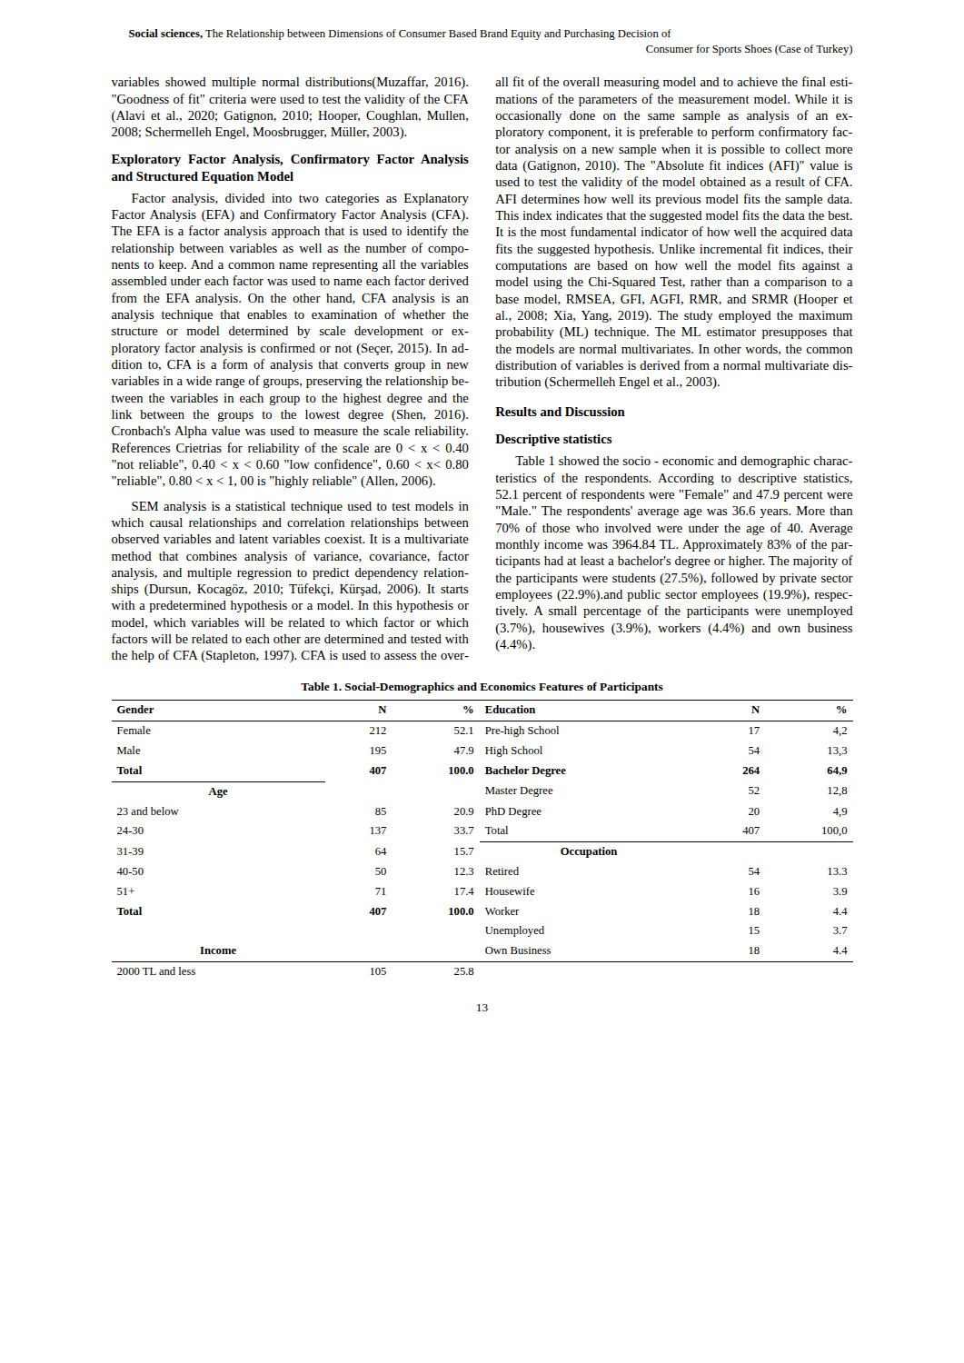Social sciences, The Relationship between Dimensions of Consumer Based Brand Equity and Purchasing Decision of
Consumer for Sports Shoes (Case of Turkey)
variables showed multiple normal distributions(Muzaffar, 2016). "Goodness of fit" criteria were used to test the validity of the CFA (Alavi et al., 2020; Gatignon, 2010; Hooper, Coughlan, Mullen, 2008; Schermelleh Engel, Moosbrugger, Müller, 2003).
Exploratory Factor Analysis, Confirmatory Factor Analysis and Structured Equation Model
Factor analysis, divided into two categories as Explanatory Factor Analysis (EFA) and Confirmatory Factor Analysis (CFA). The EFA is a factor analysis approach that is used to identify the relationship between variables as well as the number of components to keep. And a common name representing all the variables assembled under each factor was used to name each factor derived from the EFA analysis. On the other hand, CFA analysis is an analysis technique that enables to examination of whether the structure or model determined by scale development or exploratory factor analysis is confirmed or not (Seçer, 2015). In addition to, CFA is a form of analysis that converts group in new variables in a wide range of groups, preserving the relationship between the variables in each group to the highest degree and the link between the groups to the lowest degree (Shen, 2016). Cronbach's Alpha value was used to measure the scale reliability. References Crietrias for reliability of the scale are 0 < x < 0.40 "not reliable", 0.40 < x < 0.60 "low confidence", 0.60 < x< 0.80 "reliable", 0.80 < x < 1, 00 is "highly reliable" (Allen, 2006).
SEM analysis is a statistical technique used to test models in which causal relationships and correlation relationships between observed variables and latent variables coexist. It is a multivariate method that combines analysis of variance, covariance, factor analysis, and multiple regression to predict dependency relationships (Dursun, Kocagöz, 2010; Tüfekçi, Kürşad, 2006). It starts with a predetermined hypothesis or a model. In this hypothesis or model, which variables will be related to which factor or which factors will be related to each other are determined and tested with the help of CFA (Stapleton, 1997). CFA is used to assess the overall fit of the overall measuring model and to achieve the final estimations of the parameters of the measurement model. While it is occasionally done on the same sample as analysis of an exploratory component, it is preferable to perform confirmatory factor analysis on a new sample when it is possible to collect more data (Gatignon, 2010). The "Absolute fit indices (AFI)" value is used to test the validity of the model obtained as a result of CFA. AFI determines how well its previous model fits the sample data. This index indicates that the suggested model fits the data the best. It is the most fundamental indicator of how well the acquired data fits the suggested hypothesis. Unlike incremental fit indices, their computations are based on how well the model fits against a model using the Chi-Squared Test, rather than a comparison to a base model, RMSEA, GFI, AGFI, RMR, and SRMR (Hooper et al., 2008; Xia, Yang, 2019). The study employed the maximum probability (ML) technique. The ML estimator presupposes that the models are normal multivariates. In other words, the common distribution of variables is derived from a normal multivariate distribution (Schermelleh Engel et al., 2003).
Results and Discussion
Descriptive statistics
Table 1 showed the socio - economic and demographic characteristics of the respondents. According to descriptive statistics, 52.1 percent of respondents were "Female" and 47.9 percent were "Male." The respondents' average age was 36.6 years. More than 70% of those who involved were under the age of 40. Average monthly income was 3964.84 TL. Approximately 83% of the participants had at least a bachelor's degree or higher. The majority of the participants were students (27.5%), followed by private sector employees (22.9%).and public sector employees (19.9%), respectively. A small percentage of the participants were unemployed (3.7%), housewives (3.9%), workers (4.4%) and own business (4.4%).
Table 1. Social-Demographics and Economics Features of Participants
| Gender | N | % | Education | N | % |
| --- | --- | --- | --- | --- | --- |
| Female | 212 | 52.1 | Pre-high School | 17 | 4,2 |
| Male | 195 | 47.9 | High School | 54 | 13,3 |
| Total | 407 | 100.0 | Bachelor Degree | 264 | 64,9 |
| Age | | | Master Degree | 52 | 12,8 |
| 23 and below | 85 | 20.9 | PhD Degree | 20 | 4,9 |
| 24-30 | 137 | 33.7 | Total | 407 | 100,0 |
| 31-39 | 64 | 15.7 | Occupation | | |
| 40-50 | 50 | 12.3 | Retired | 54 | 13.3 |
| 51+ | 71 | 17.4 | Housewife | 16 | 3.9 |
| Total | 407 | 100.0 | Worker | 18 | 4.4 |
| | | | Unemployed | 15 | 3.7 |
| Income | | | Own Business | 18 | 4.4 |
| 2000 TL and less | 105 | 25.8 | | | |
13